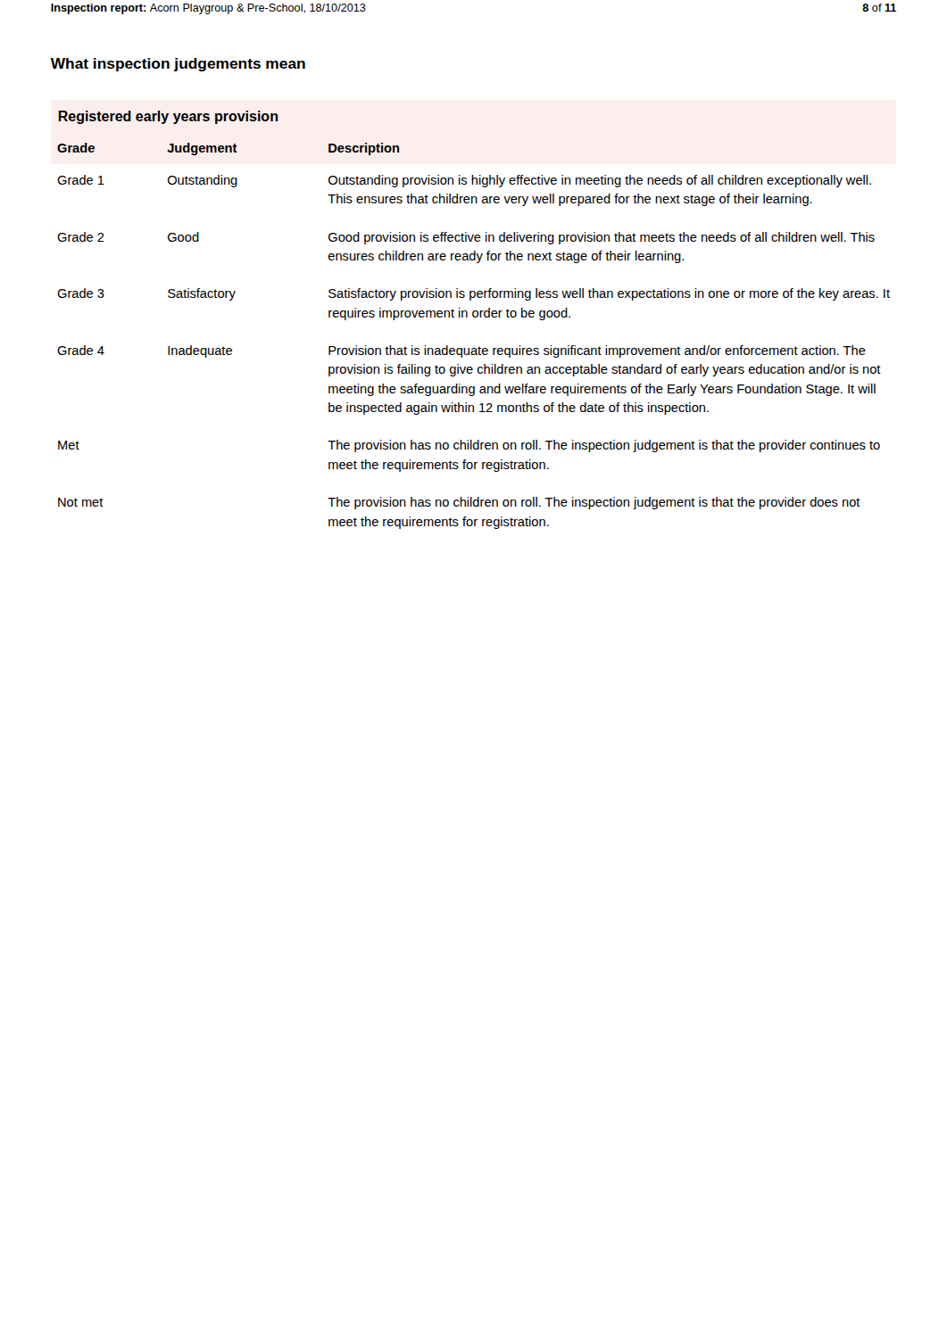Inspection report: Acorn Playgroup & Pre-School, 18/10/2013
8 of 11
What inspection judgements mean
Registered early years provision
| Grade | Judgement | Description |
| --- | --- | --- |
| Grade 1 | Outstanding | Outstanding provision is highly effective in meeting the needs of all children exceptionally well. This ensures that children are very well prepared for the next stage of their learning. |
| Grade 2 | Good | Good provision is effective in delivering provision that meets the needs of all children well. This ensures children are ready for the next stage of their learning. |
| Grade 3 | Satisfactory | Satisfactory provision is performing less well than expectations in one or more of the key areas. It requires improvement in order to be good. |
| Grade 4 | Inadequate | Provision that is inadequate requires significant improvement and/or enforcement action. The provision is failing to give children an acceptable standard of early years education and/or is not meeting the safeguarding and welfare requirements of the Early Years Foundation Stage. It will be inspected again within 12 months of the date of this inspection. |
| Met | | The provision has no children on roll. The inspection judgement is that the provider continues to meet the requirements for registration. |
| Not met | | The provision has no children on roll. The inspection judgement is that the provider does not meet the requirements for registration. |